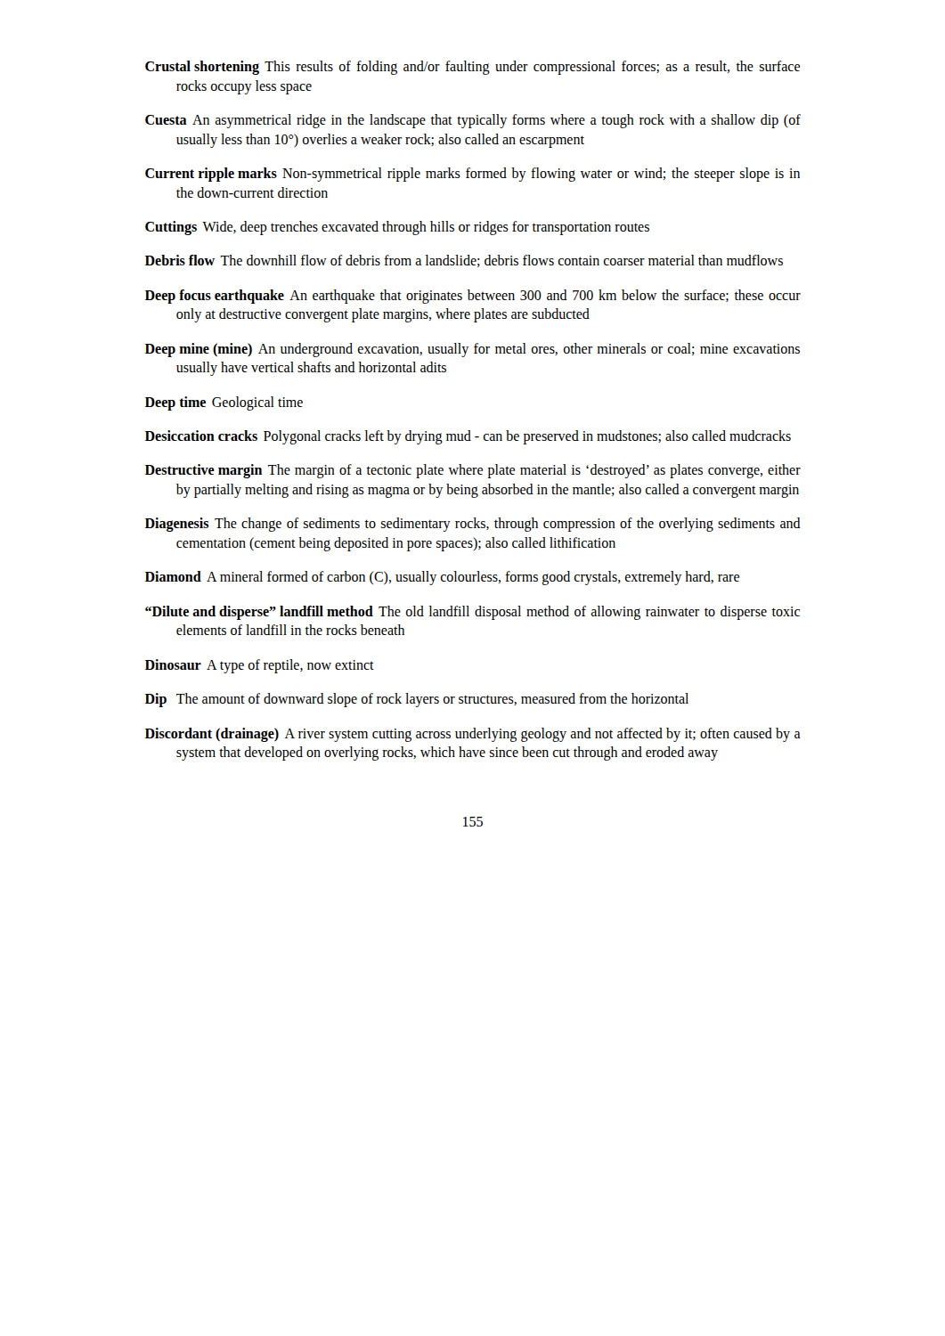Crustal shortening
This results of folding and/or faulting under compressional forces; as a result, the surface rocks occupy less space
Cuesta
An asymmetrical ridge in the landscape that typically forms where a tough rock with a shallow dip (of usually less than 10°) overlies a weaker rock; also called an escarpment
Current ripple marks
Non-symmetrical ripple marks formed by flowing water or wind; the steeper slope is in the down-current direction
Cuttings
Wide, deep trenches excavated through hills or ridges for transportation routes
Debris flow
The downhill flow of debris from a landslide; debris flows contain coarser material than mudflows
Deep focus earthquake
An earthquake that originates between 300 and 700 km below the surface; these occur only at destructive convergent plate margins, where plates are subducted
Deep mine (mine)
An underground excavation, usually for metal ores, other minerals or coal; mine excavations usually have vertical shafts and horizontal adits
Deep time
Geological time
Desiccation cracks
Polygonal cracks left by drying mud - can be preserved in mudstones; also called mudcracks
Destructive margin
The margin of a tectonic plate where plate material is ‘destroyed’ as plates converge, either by partially melting and rising as magma or by being absorbed in the mantle; also called a convergent margin
Diagenesis
The change of sediments to sedimentary rocks, through compression of the overlying sediments and cementation (cement being deposited in pore spaces); also called lithification
Diamond
A mineral formed of carbon (C), usually colourless, forms good crystals, extremely hard, rare
“Dilute and disperse” landfill method
The old landfill disposal method of allowing rainwater to disperse toxic elements of landfill in the rocks beneath
Dinosaur
A type of reptile, now extinct
Dip
The amount of downward slope of rock layers or structures, measured from the horizontal
Discordant (drainage)
A river system cutting across underlying geology and not affected by it; often caused by a system that developed on overlying rocks, which have since been cut through and eroded away
155